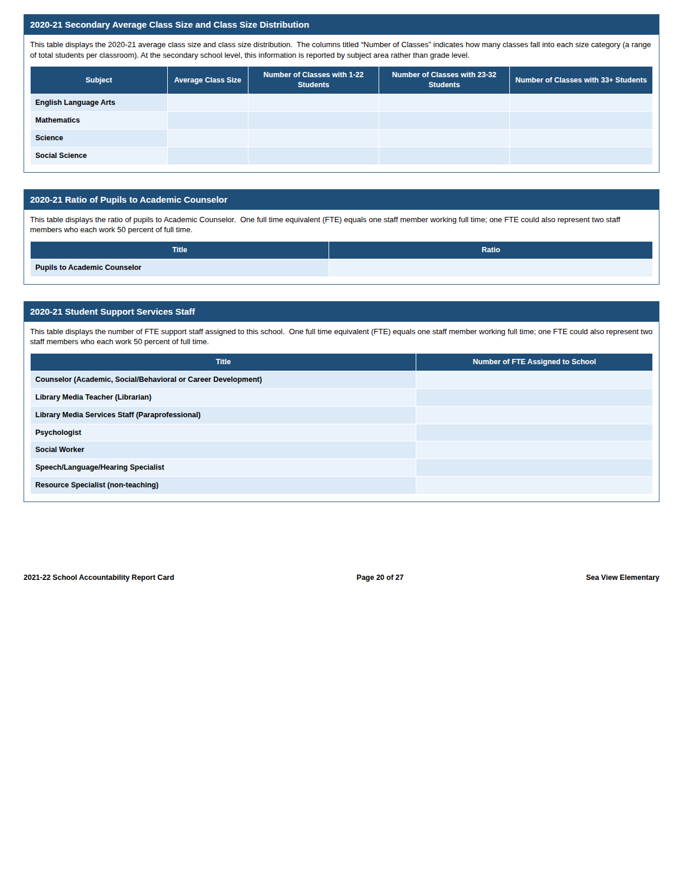2020-21 Secondary Average Class Size and Class Size Distribution
This table displays the 2020-21 average class size and class size distribution. The columns titled “Number of Classes” indicates how many classes fall into each size category (a range of total students per classroom). At the secondary school level, this information is reported by subject area rather than grade level.
| Subject | Average Class Size | Number of Classes with 1-22 Students | Number of Classes with 23-32 Students | Number of Classes with 33+ Students |
| --- | --- | --- | --- | --- |
| English Language Arts | | | | |
| Mathematics | | | | |
| Science | | | | |
| Social Science | | | | |
2020-21 Ratio of Pupils to Academic Counselor
This table displays the ratio of pupils to Academic Counselor. One full time equivalent (FTE) equals one staff member working full time; one FTE could also represent two staff members who each work 50 percent of full time.
| Title | Ratio |
| --- | --- |
| Pupils to Academic Counselor | |
2020-21 Student Support Services Staff
This table displays the number of FTE support staff assigned to this school. One full time equivalent (FTE) equals one staff member working full time; one FTE could also represent two staff members who each work 50 percent of full time.
| Title | Number of FTE Assigned to School |
| --- | --- |
| Counselor (Academic, Social/Behavioral or Career Development) | |
| Library Media Teacher (Librarian) | |
| Library Media Services Staff (Paraprofessional) | |
| Psychologist | |
| Social Worker | |
| Speech/Language/Hearing Specialist | |
| Resource Specialist (non-teaching) | |
2021-22 School Accountability Report Card Page 20 of 27 Sea View Elementary